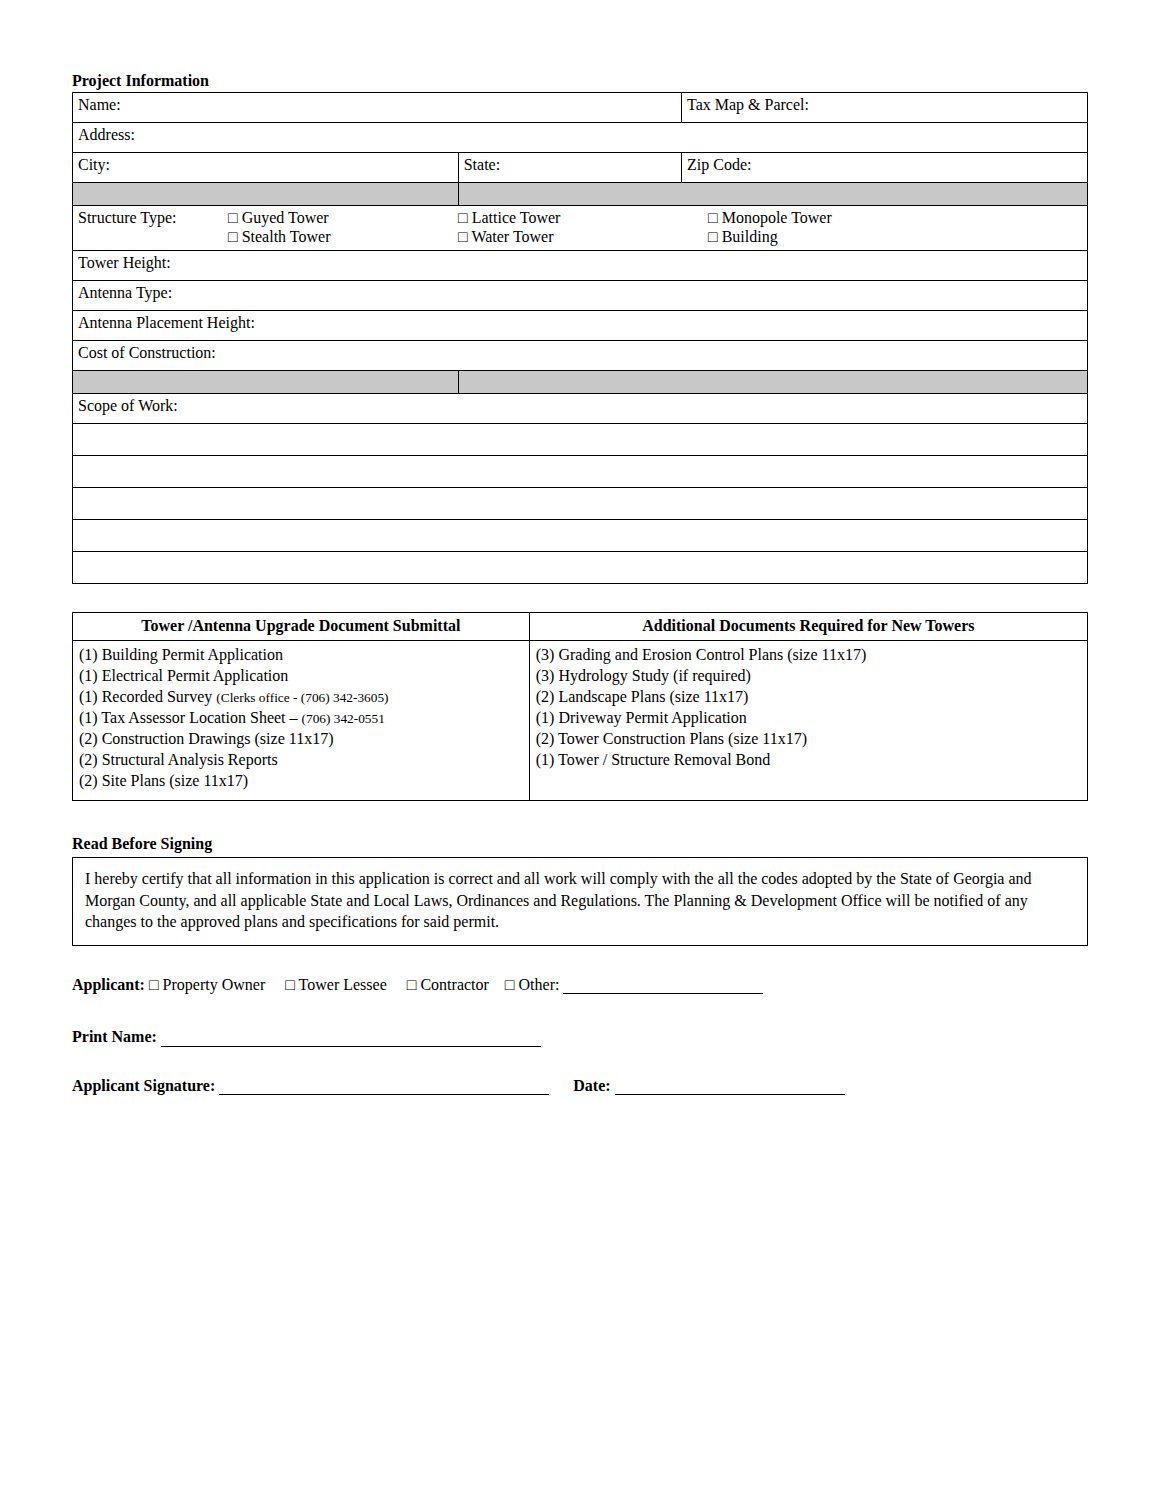Project Information
| Name: | Tax Map & Parcel: |
| Address: |
| City: | State: | Zip Code: |
| / Structure Type: / □ Guyed Tower / □ Lattice Tower / □ Monopole Tower / / / □ Stealth Tower / □ Water Tower / □ Building / |
| Tower Height: |
| Antenna Type: |
| Antenna Placement Height: |
| Cost of Construction: |
| Scope of Work: |
| Tower /Antenna Upgrade Document Submittal | Additional Documents Required for New Towers |
| --- | --- |
| (1) Building Permit Application (1) Electrical Permit Application (1) Recorded Survey (Clerks office - (706) 342-3605) (1) Tax Assessor Location Sheet – (706) 342-0551 (2) Construction Drawings (size 11x17) (2) Structural Analysis Reports (2) Site Plans (size 11x17) | (3) Grading and Erosion Control Plans (size 11x17) (3) Hydrology Study (if required) (2) Landscape Plans (size 11x17) (1) Driveway Permit Application (2) Tower Construction Plans (size 11x17) (1) Tower / Structure Removal Bond |
Read Before Signing
I hereby certify that all information in this application is correct and all work will comply with the all the codes adopted by the State of Georgia and Morgan County, and all applicable State and Local Laws, Ordinances and Regulations. The Planning & Development Office will be notified of any changes to the approved plans and specifications for said permit.
Applicant: □ Property Owner □ Tower Lessee □ Contractor □ Other:
Print Name:
Applicant Signature: Date: